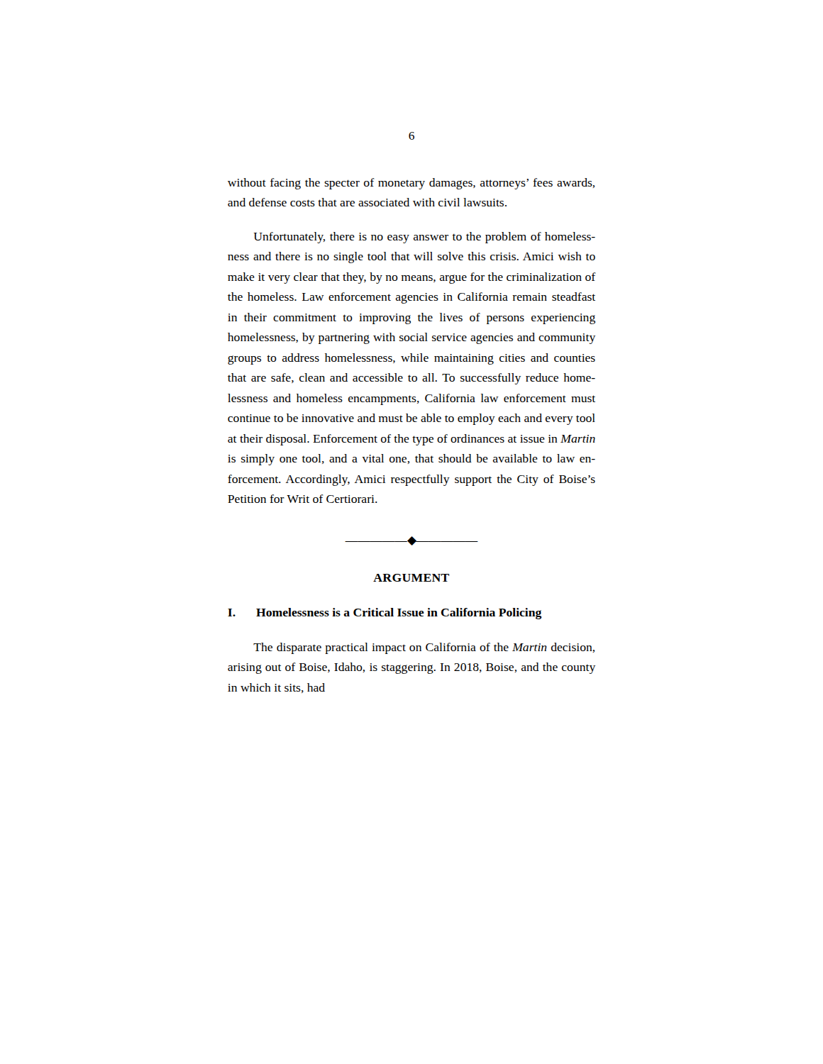6
without facing the specter of monetary damages, attorneys’ fees awards, and defense costs that are associated with civil lawsuits.
Unfortunately, there is no easy answer to the problem of homelessness and there is no single tool that will solve this crisis. Amici wish to make it very clear that they, by no means, argue for the criminalization of the homeless. Law enforcement agencies in California remain steadfast in their commitment to improving the lives of persons experiencing homelessness, by partnering with social service agencies and community groups to address homelessness, while maintaining cities and counties that are safe, clean and accessible to all. To successfully reduce homelessness and homeless encampments, California law enforcement must continue to be innovative and must be able to employ each and every tool at their disposal. Enforcement of the type of ordinances at issue in Martin is simply one tool, and a vital one, that should be available to law enforcement. Accordingly, Amici respectfully support the City of Boise’s Petition for Writ of Certiorari.
—————◆—————
ARGUMENT
I.
Homelessness is a Critical Issue in California Policing
The disparate practical impact on California of the Martin decision, arising out of Boise, Idaho, is staggering. In 2018, Boise, and the county in which it sits, had